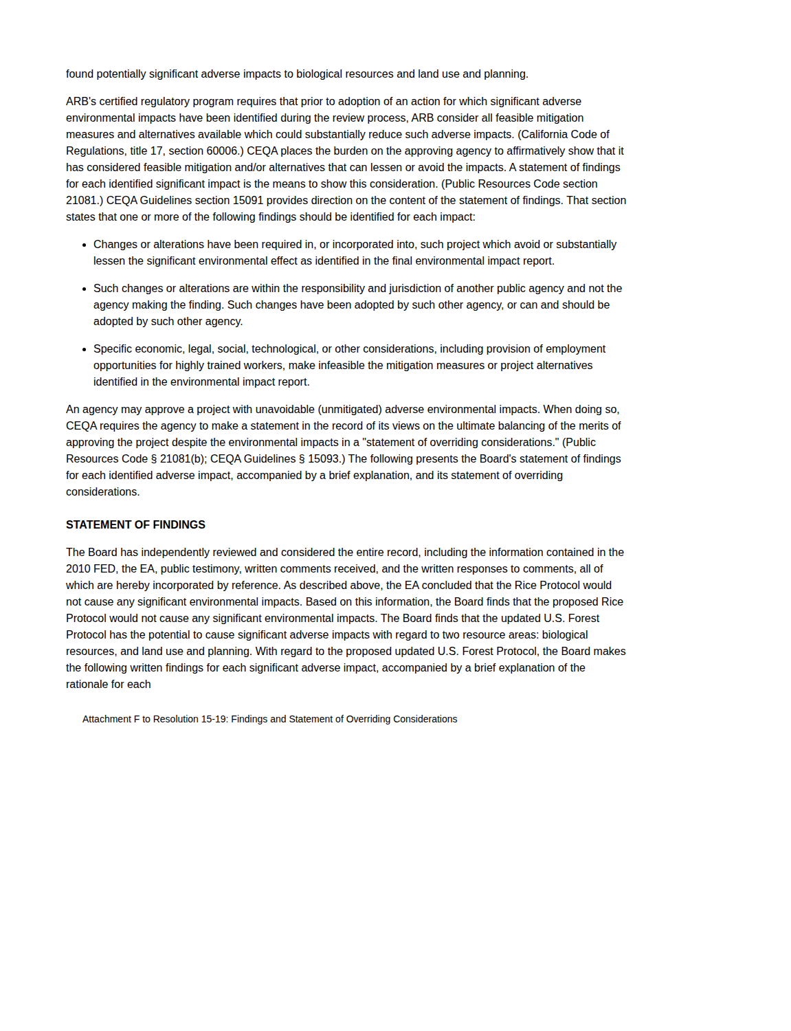found potentially significant adverse impacts to biological resources and land use and planning.
ARB's certified regulatory program requires that prior to adoption of an action for which significant adverse environmental impacts have been identified during the review process, ARB consider all feasible mitigation measures and alternatives available which could substantially reduce such adverse impacts. (California Code of Regulations, title 17, section 60006.) CEQA places the burden on the approving agency to affirmatively show that it has considered feasible mitigation and/or alternatives that can lessen or avoid the impacts. A statement of findings for each identified significant impact is the means to show this consideration. (Public Resources Code section 21081.) CEQA Guidelines section 15091 provides direction on the content of the statement of findings. That section states that one or more of the following findings should be identified for each impact:
Changes or alterations have been required in, or incorporated into, such project which avoid or substantially lessen the significant environmental effect as identified in the final environmental impact report.
Such changes or alterations are within the responsibility and jurisdiction of another public agency and not the agency making the finding. Such changes have been adopted by such other agency, or can and should be adopted by such other agency.
Specific economic, legal, social, technological, or other considerations, including provision of employment opportunities for highly trained workers, make infeasible the mitigation measures or project alternatives identified in the environmental impact report.
An agency may approve a project with unavoidable (unmitigated) adverse environmental impacts. When doing so, CEQA requires the agency to make a statement in the record of its views on the ultimate balancing of the merits of approving the project despite the environmental impacts in a "statement of overriding considerations." (Public Resources Code § 21081(b); CEQA Guidelines § 15093.) The following presents the Board's statement of findings for each identified adverse impact, accompanied by a brief explanation, and its statement of overriding considerations.
STATEMENT OF FINDINGS
The Board has independently reviewed and considered the entire record, including the information contained in the 2010 FED, the EA, public testimony, written comments received, and the written responses to comments, all of which are hereby incorporated by reference. As described above, the EA concluded that the Rice Protocol would not cause any significant environmental impacts. Based on this information, the Board finds that the proposed Rice Protocol would not cause any significant environmental impacts. The Board finds that the updated U.S. Forest Protocol has the potential to cause significant adverse impacts with regard to two resource areas: biological resources, and land use and planning. With regard to the proposed updated U.S. Forest Protocol, the Board makes the following written findings for each significant adverse impact, accompanied by a brief explanation of the rationale for each
Attachment F to Resolution 15-19: Findings and Statement of Overriding Considerations